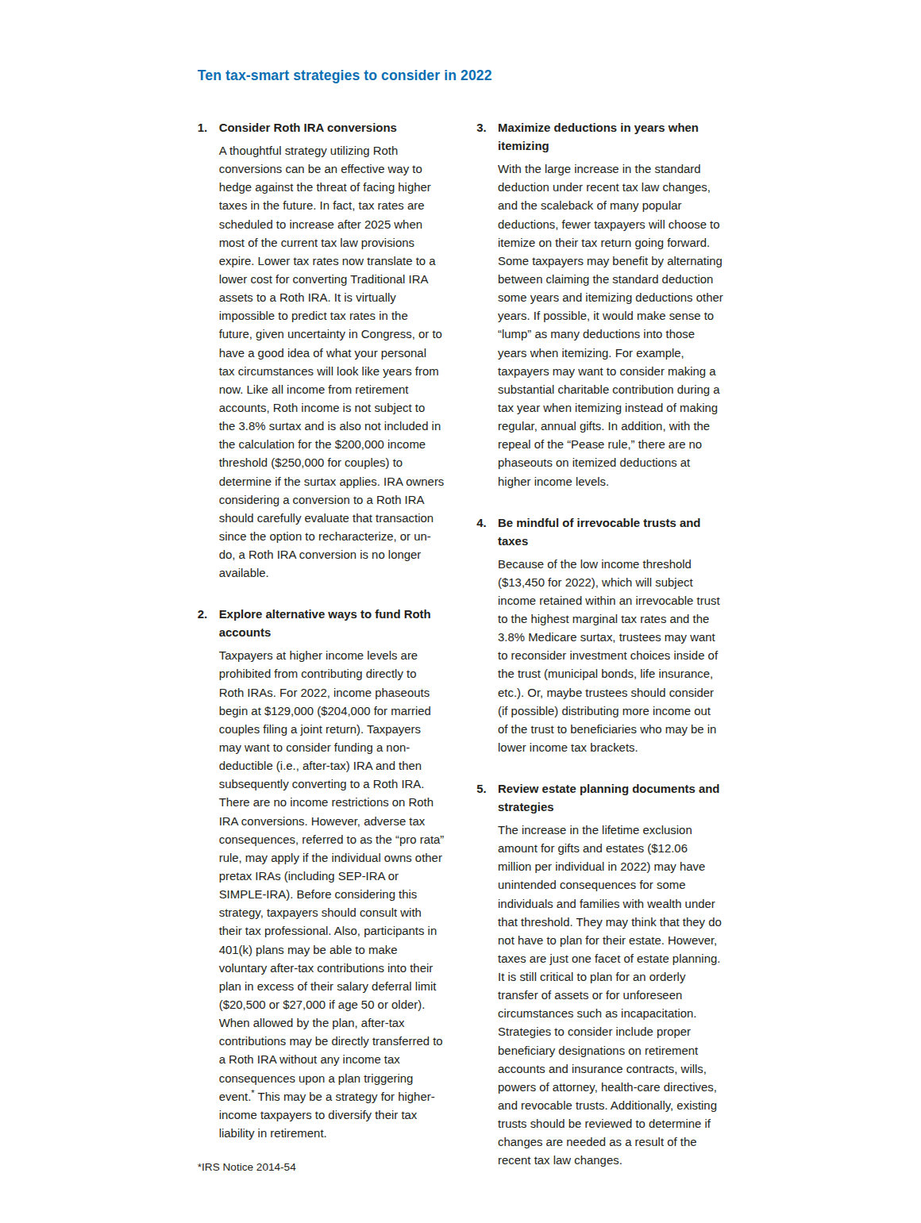Ten tax-smart strategies to consider in 2022
1.
Consider Roth IRA conversions
A thoughtful strategy utilizing Roth conversions can be an effective way to hedge against the threat of facing higher taxes in the future. In fact, tax rates are scheduled to increase after 2025 when most of the current tax law provisions expire. Lower tax rates now translate to a lower cost for converting Traditional IRA assets to a Roth IRA. It is virtually impossible to predict tax rates in the future, given uncertainty in Congress, or to have a good idea of what your personal tax circumstances will look like years from now. Like all income from retirement accounts, Roth income is not subject to the 3.8% surtax and is also not included in the calculation for the $200,000 income threshold ($250,000 for couples) to determine if the surtax applies. IRA owners considering a conversion to a Roth IRA should carefully evaluate that transaction since the option to recharacterize, or un-do, a Roth IRA conversion is no longer available.
2.
Explore alternative ways to fund Roth accounts
Taxpayers at higher income levels are prohibited from contributing directly to Roth IRAs. For 2022, income phaseouts begin at $129,000 ($204,000 for married couples filing a joint return). Taxpayers may want to consider funding a non-deductible (i.e., after-tax) IRA and then subsequently converting to a Roth IRA. There are no income restrictions on Roth IRA conversions. However, adverse tax consequences, referred to as the “pro rata” rule, may apply if the individual owns other pretax IRAs (including SEP-IRA or SIMPLE-IRA). Before considering this strategy, taxpayers should consult with their tax professional. Also, participants in 401(k) plans may be able to make voluntary after-tax contributions into their plan in excess of their salary deferral limit ($20,500 or $27,000 if age 50 or older). When allowed by the plan, after-tax contributions may be directly transferred to a Roth IRA without any income tax consequences upon a plan triggering event.* This may be a strategy for higher-income taxpayers to diversify their tax liability in retirement.
3.
Maximize deductions in years when itemizing
With the large increase in the standard deduction under recent tax law changes, and the scaleback of many popular deductions, fewer taxpayers will choose to itemize on their tax return going forward. Some taxpayers may benefit by alternating between claiming the standard deduction some years and itemizing deductions other years. If possible, it would make sense to “lump” as many deductions into those years when itemizing. For example, taxpayers may want to consider making a substantial charitable contribution during a tax year when itemizing instead of making regular, annual gifts. In addition, with the repeal of the “Pease rule,” there are no phaseouts on itemized deductions at higher income levels.
4.
Be mindful of irrevocable trusts and taxes
Because of the low income threshold ($13,450 for 2022), which will subject income retained within an irrevocable trust to the highest marginal tax rates and the 3.8% Medicare surtax, trustees may want to reconsider investment choices inside of the trust (municipal bonds, life insurance, etc.). Or, maybe trustees should consider (if possible) distributing more income out of the trust to beneficiaries who may be in lower income tax brackets.
5.
Review estate planning documents and strategies
The increase in the lifetime exclusion amount for gifts and estates ($12.06 million per individual in 2022) may have unintended consequences for some individuals and families with wealth under that threshold. They may think that they do not have to plan for their estate. However, taxes are just one facet of estate planning. It is still critical to plan for an orderly transfer of assets or for unforeseen circumstances such as incapacitation. Strategies to consider include proper beneficiary designations on retirement accounts and insurance contracts, wills, powers of attorney, health-care directives, and revocable trusts. Additionally, existing trusts should be reviewed to determine if changes are needed as a result of the recent tax law changes.
*IRS Notice 2014-54